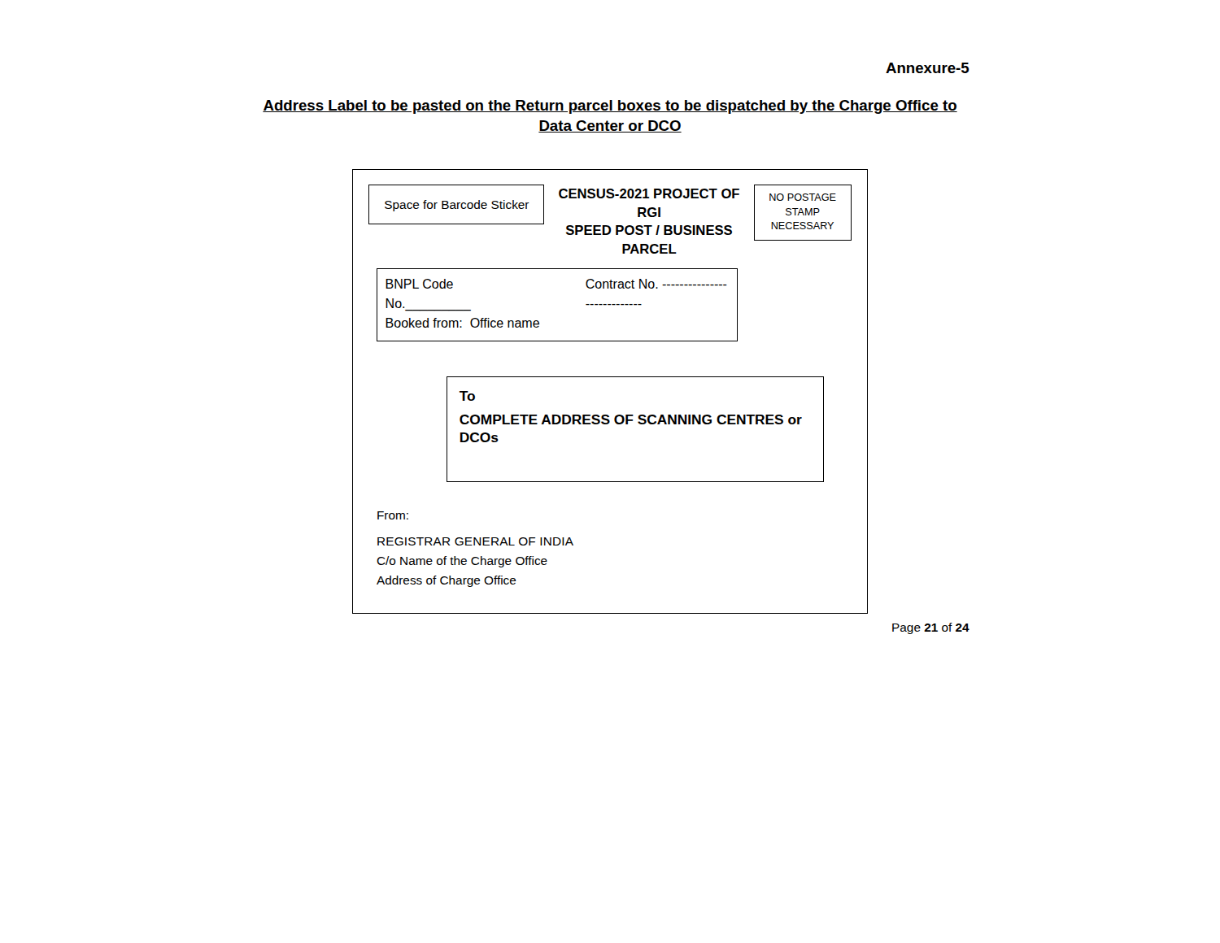Annexure-5
Address Label to be pasted on the Return parcel boxes to be dispatched by the Charge Office to Data Center or DCO
Space for Barcode Sticker
CENSUS-2021 PROJECT OF RGI
SPEED POST / BUSINESS PARCEL
NO POSTAGE
STAMP
NECESSARY
BNPL Code No._________ Contract No. ----------------------------
Booked from: Office name
To
COMPLETE ADDRESS OF SCANNING CENTRES or DCOs
From:
REGISTRAR GENERAL OF INDIA
C/o Name of the Charge Office
Address of Charge Office
Page 21 of 24